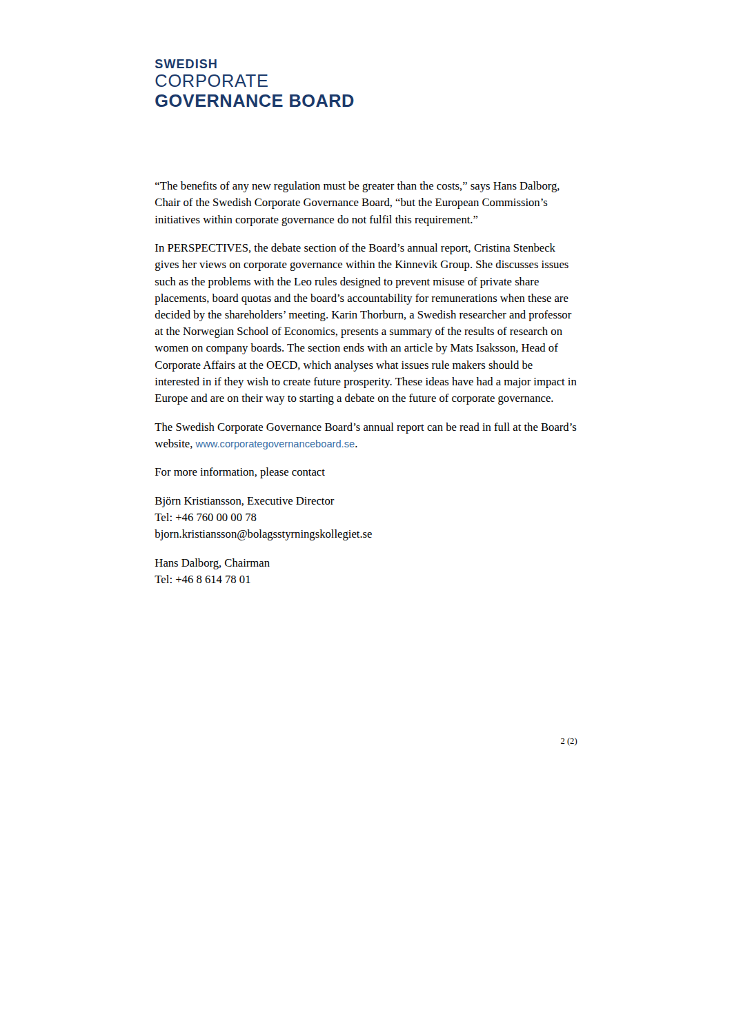SWEDISH
CORPORATE
GOVERNANCE BOARD
“The benefits of any new regulation must be greater than the costs,” says Hans Dalborg, Chair of the Swedish Corporate Governance Board, “but the European Commission’s initiatives within corporate governance do not fulfil this requirement.”
In PERSPECTIVES, the debate section of the Board’s annual report, Cristina Stenbeck gives her views on corporate governance within the Kinnevik Group. She discusses issues such as the problems with the Leo rules designed to prevent misuse of private share placements, board quotas and the board’s accountability for remunerations when these are decided by the shareholders’ meeting. Karin Thorburn, a Swedish researcher and professor at the Norwegian School of Economics, presents a summary of the results of research on women on company boards. The section ends with an article by Mats Isaksson, Head of Corporate Affairs at the OECD, which analyses what issues rule makers should be interested in if they wish to create future prosperity. These ideas have had a major impact in Europe and are on their way to starting a debate on the future of corporate governance.
The Swedish Corporate Governance Board’s annual report can be read in full at the Board’s website, www.corporategovernanceboard.se.
For more information, please contact
Björn Kristiansson, Executive Director
Tel: +46 760 00 00 78
bjorn.kristiansson@bolagsstyrningskollegiet.se
Hans Dalborg, Chairman
Tel: +46 8 614 78 01
2 (2)